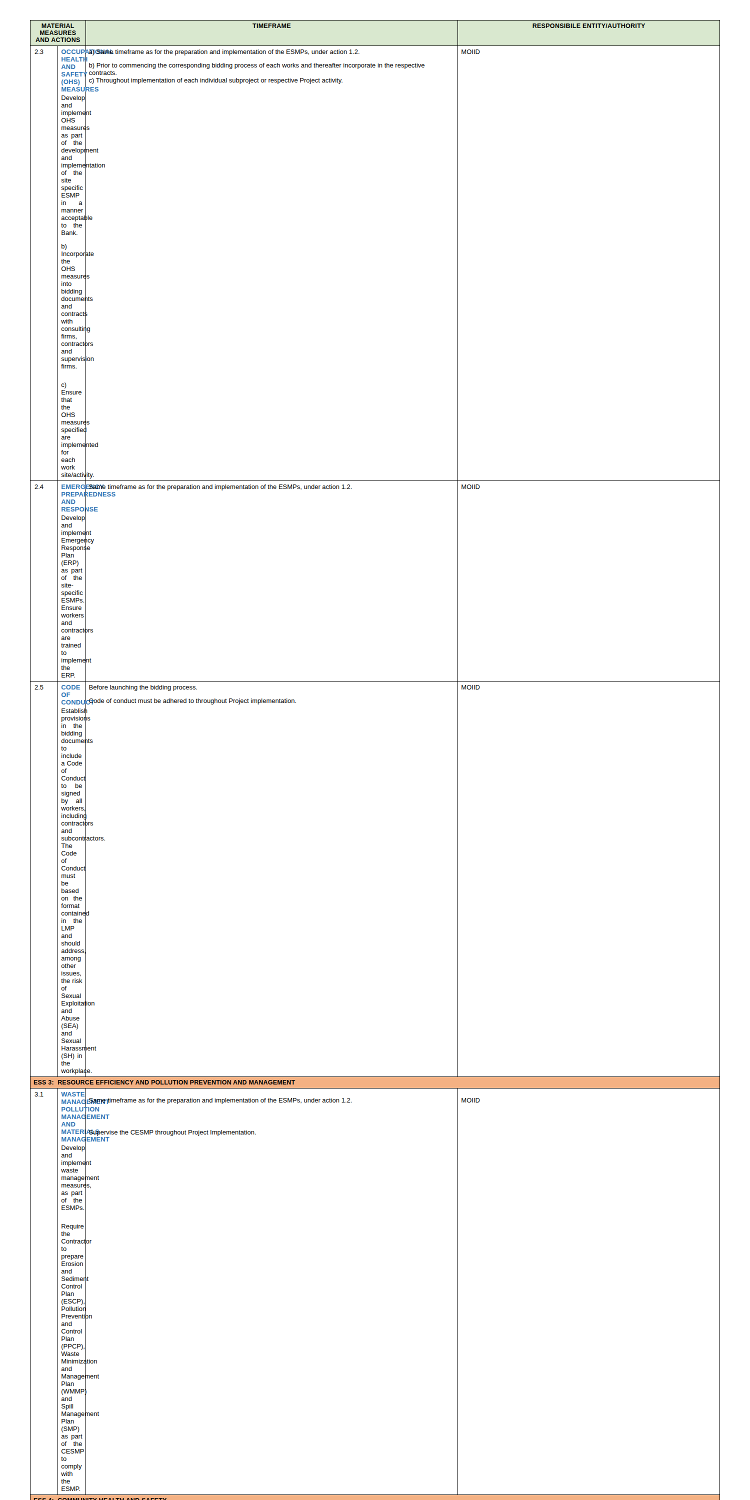| MATERIAL MEASURES AND ACTIONS | TIMEFRAME | RESPONSIBILE ENTITY/AUTHORITY |
| --- | --- | --- |
| 2.3 | OCCUPATIONAL HEALTH AND SAFETY (OHS) MEASURES Develop and implement OHS measures as part of the development and implementation of the site specific ESMP in a manner acceptable to the Bank. b) Incorporate the OHS measures into bidding documents and contracts with consulting firms, contractors and supervision firms. c) Ensure that the OHS measures specified are implemented for each work site/activity. | a) Same timeframe as for the preparation and implementation of the ESMPs, under action 1.2. b) Prior to commencing the corresponding bidding process of each works and thereafter incorporate in the respective contracts. c) Throughout implementation of each individual subproject or respective Project activity. | MOIID |
| 2.4 | EMERGENCY PREPAREDNESS AND RESPONSE Develop and implement Emergency Response Plan (ERP) as part of the site-specific ESMPs. Ensure workers and contractors are trained to implement the ERP. | Same timeframe as for the preparation and implementation of the ESMPs, under action 1.2. | MOIID |
| 2.5 | CODE OF CONDUCT Establish provisions in the bidding documents to include a Code of Conduct to be signed by all workers, including contractors and subcontractors. The Code of Conduct must be based on the format contained in the LMP and should address, among other issues, the risk of Sexual Exploitation and Abuse (SEA) and Sexual Harassment (SH) in the workplace. | Before launching the bidding process. Code of conduct must be adhered to throughout Project implementation. | MOIID |
| ESS 3: RESOURCE EFFICIENCY AND POLLUTION PREVENTION AND MANAGEMENT |
| 3.1 | WASTE MANAGEMENT POLLUTION MANAGEMENT AND MATERIALS MANAGEMENT Develop and implement waste management measures, as part of the ESMPs. Require the Contractor to prepare Erosion and Sediment Control Plan (ESCP), Pollution Prevention and Control Plan (PPCP), Waste Minimization and Management Plan (WMMP) and Spill Management Plan (SMP) as part of the CESMP to comply with the ESMP. | Same timeframe as for the preparation and implementation of the ESMPs, under action 1.2. Supervise the CESMP throughout Project Implementation. | MOIID |
| ESS 4: COMMUNITY HEALTH AND SAFETY |
6 | P a g e